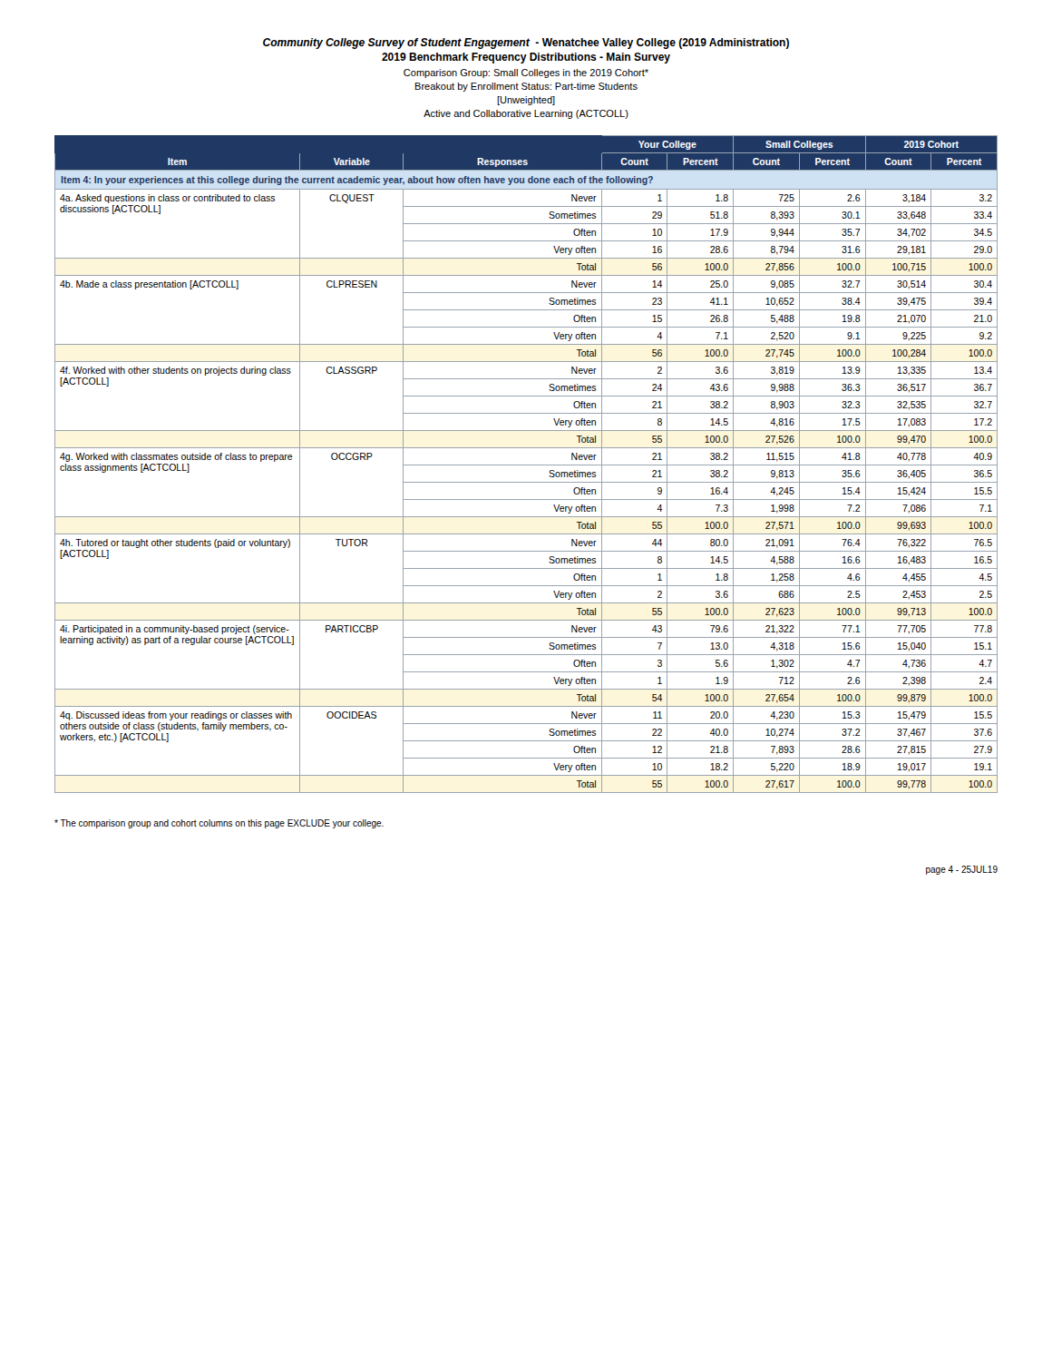Community College Survey of Student Engagement - Wenatchee Valley College (2019 Administration)
2019 Benchmark Frequency Distributions - Main Survey
Comparison Group: Small Colleges in the 2019 Cohort*
Breakout by Enrollment Status: Part-time Students
[Unweighted]
Active and Collaborative Learning (ACTCOLL)
| | Your College | Small Colleges | 2019 Cohort |
| --- | --- | --- | --- |
| Item | Variable | Responses | Count | Percent | Count | Percent | Count | Percent |
| Item 4: In your experiences at this college during the current academic year, about how often have you done each of the following? |
| 4a. Asked questions in class or contributed to class discussions [ACTCOLL] | CLQUEST | Never | 1 | 1.8 | 725 | 2.6 | 3,184 | 3.2 |
| Sometimes | 29 | 51.8 | 8,393 | 30.1 | 33,648 | 33.4 |
| Often | 10 | 17.9 | 9,944 | 35.7 | 34,702 | 34.5 |
| Very often | 16 | 28.6 | 8,794 | 31.6 | 29,181 | 29.0 |
| | | Total | 56 | 100.0 | 27,856 | 100.0 | 100,715 | 100.0 |
| 4b. Made a class presentation [ACTCOLL] | CLPRESEN | Never | 14 | 25.0 | 9,085 | 32.7 | 30,514 | 30.4 |
| Sometimes | 23 | 41.1 | 10,652 | 38.4 | 39,475 | 39.4 |
| Often | 15 | 26.8 | 5,488 | 19.8 | 21,070 | 21.0 |
| Very often | 4 | 7.1 | 2,520 | 9.1 | 9,225 | 9.2 |
| | | Total | 56 | 100.0 | 27,745 | 100.0 | 100,284 | 100.0 |
| 4f. Worked with other students on projects during class [ACTCOLL] | CLASSGRP | Never | 2 | 3.6 | 3,819 | 13.9 | 13,335 | 13.4 |
| Sometimes | 24 | 43.6 | 9,988 | 36.3 | 36,517 | 36.7 |
| Often | 21 | 38.2 | 8,903 | 32.3 | 32,535 | 32.7 |
| Very often | 8 | 14.5 | 4,816 | 17.5 | 17,083 | 17.2 |
| | | Total | 55 | 100.0 | 27,526 | 100.0 | 99,470 | 100.0 |
| 4g. Worked with classmates outside of class to prepare class assignments [ACTCOLL] | OCCGRP | Never | 21 | 38.2 | 11,515 | 41.8 | 40,778 | 40.9 |
| Sometimes | 21 | 38.2 | 9,813 | 35.6 | 36,405 | 36.5 |
| Often | 9 | 16.4 | 4,245 | 15.4 | 15,424 | 15.5 |
| Very often | 4 | 7.3 | 1,998 | 7.2 | 7,086 | 7.1 |
| | | Total | 55 | 100.0 | 27,571 | 100.0 | 99,693 | 100.0 |
| 4h. Tutored or taught other students (paid or voluntary) [ACTCOLL] | TUTOR | Never | 44 | 80.0 | 21,091 | 76.4 | 76,322 | 76.5 |
| Sometimes | 8 | 14.5 | 4,588 | 16.6 | 16,483 | 16.5 |
| Often | 1 | 1.8 | 1,258 | 4.6 | 4,455 | 4.5 |
| Very often | 2 | 3.6 | 686 | 2.5 | 2,453 | 2.5 |
| | | Total | 55 | 100.0 | 27,623 | 100.0 | 99,713 | 100.0 |
| 4i. Participated in a community-based project (service-learning activity) as part of a regular course [ACTCOLL] | PARTICCBP | Never | 43 | 79.6 | 21,322 | 77.1 | 77,705 | 77.8 |
| Sometimes | 7 | 13.0 | 4,318 | 15.6 | 15,040 | 15.1 |
| Often | 3 | 5.6 | 1,302 | 4.7 | 4,736 | 4.7 |
| Very often | 1 | 1.9 | 712 | 2.6 | 2,398 | 2.4 |
| | | Total | 54 | 100.0 | 27,654 | 100.0 | 99,879 | 100.0 |
| 4q. Discussed ideas from your readings or classes with others outside of class (students, family members, co-workers, etc.) [ACTCOLL] | OOCIDEAS | Never | 11 | 20.0 | 4,230 | 15.3 | 15,479 | 15.5 |
| Sometimes | 22 | 40.0 | 10,274 | 37.2 | 37,467 | 37.6 |
| Often | 12 | 21.8 | 7,893 | 28.6 | 27,815 | 27.9 |
| Very often | 10 | 18.2 | 5,220 | 18.9 | 19,017 | 19.1 |
| | | Total | 55 | 100.0 | 27,617 | 100.0 | 99,778 | 100.0 |
* The comparison group and cohort columns on this page EXCLUDE your college.
page 4 - 25JUL19